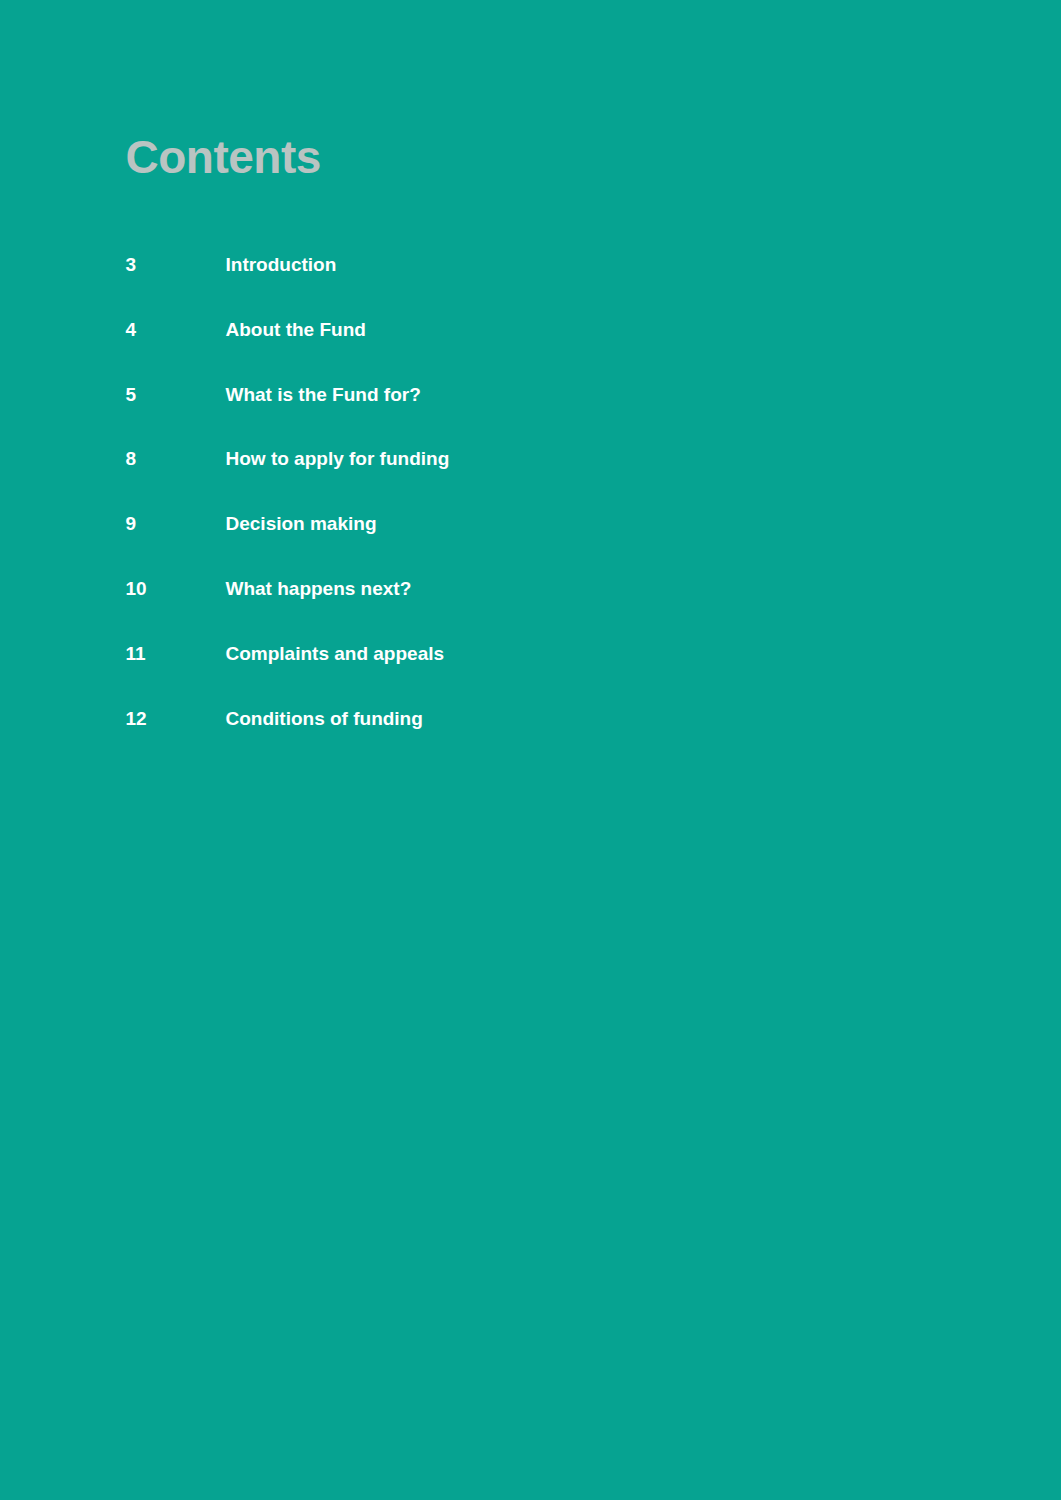Contents
| 3 | Introduction |
| 4 | About the Fund |
| 5 | What is the Fund for? |
| 8 | How to apply for funding |
| 9 | Decision making |
| 10 | What happens next? |
| 11 | Complaints and appeals |
| 12 | Conditions of funding |